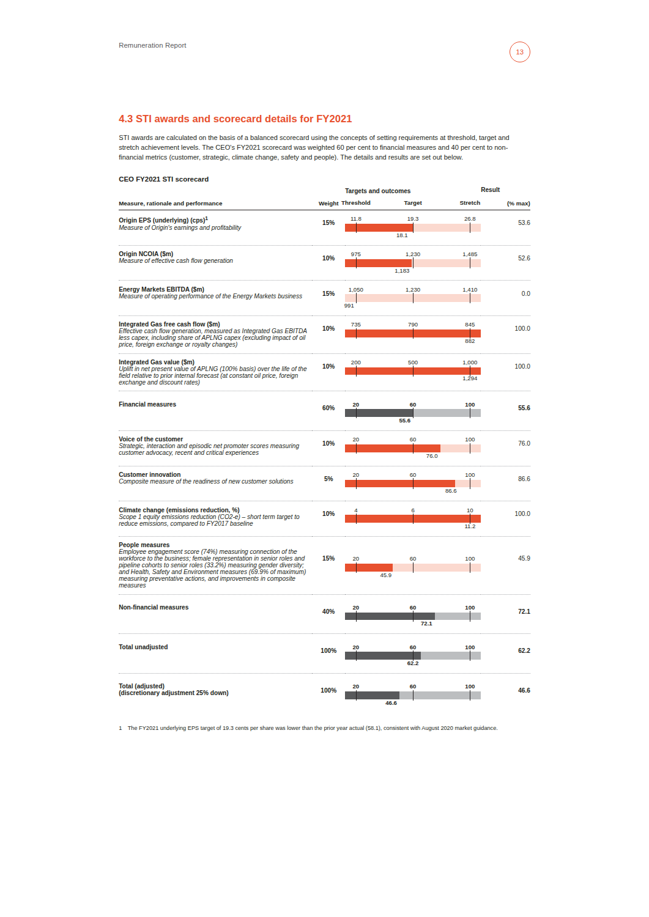Remuneration Report
13
4.3 STI awards and scorecard details for FY2021
STI awards are calculated on the basis of a balanced scorecard using the concepts of setting requirements at threshold, target and stretch achievement levels. The CEO's FY2021 scorecard was weighted 60 per cent to financial measures and 40 per cent to non-financial metrics (customer, strategic, climate change, safety and people). The details and results are set out below.
CEO FY2021 STI scorecard
| | | Targets and outcomes | Result |
| --- | --- | --- | --- |
| Measure, rationale and performance | Weight | Threshold Target Stretch | (% max) |
| Origin EPS (underlying) (cps) 1 Measure of Origin's earnings and profitability | 15% | 11.8 19.3 26.8 18.1 | 53.6 |
| Origin NCOIA ($m) Measure of effective cash flow generation | 10% | 975 1,230 1,485 1,183 | 52.6 |
| Energy Markets EBITDA ($m) Measure of operating performance of the Energy Markets business | 15% | 1,050 1,230 1,410 991 | 0.0 |
| Integrated Gas free cash flow ($m) Effective cash flow generation, measured as Integrated Gas EBITDA less capex, including share of APLNG capex (excluding impact of oil price, foreign exchange or royalty changes) | 10% | 735 790 845 882 | 100.0 |
| Integrated Gas value ($m) Uplift in net present value of APLNG (100% basis) over the life of the field relative to prior internal forecast (at constant oil price, foreign exchange and discount rates) | 10% | 200 500 1,000 1,294 | 100.0 |
| Financial measures | 60% | 20 60 100 55.6 | 55.6 |
| Voice of the customer Strategic, interaction and episodic net promoter scores measuring customer advocacy, recent and critical experiences | 10% | 20 60 100 76.0 | 76.0 |
| Customer innovation Composite measure of the readiness of new customer solutions | 5% | 20 60 100 86.6 | 86.6 |
| Climate change (emissions reduction, %) Scope 1 equity emissions reduction (CO2-e) – short term target to reduce emissions, compared to FY2017 baseline | 10% | 4 6 10 11.2 | 100.0 |
| People measures Employee engagement score (74%) measuring connection of the workforce to the business; female representation in senior roles and pipeline cohorts to senior roles (33.2%) measuring gender diversity; and Health, Safety and Environment measures (69.9% of maximum) measuring preventative actions, and improvements in composite measures | 15% | 20 60 100 45.9 | 45.9 |
| Non-financial measures | 40% | 20 60 100 72.1 | 72.1 |
| Total unadjusted | 100% | 20 60 100 62.2 | 62.2 |
| Total (adjusted) (discretionary adjustment 25% down) | 100% | 20 60 100 46.6 | 46.6 |
1
The FY2021 underlying EPS target of 19.3 cents per share was lower than the prior year actual (58.1), consistent with August 2020 market guidance.